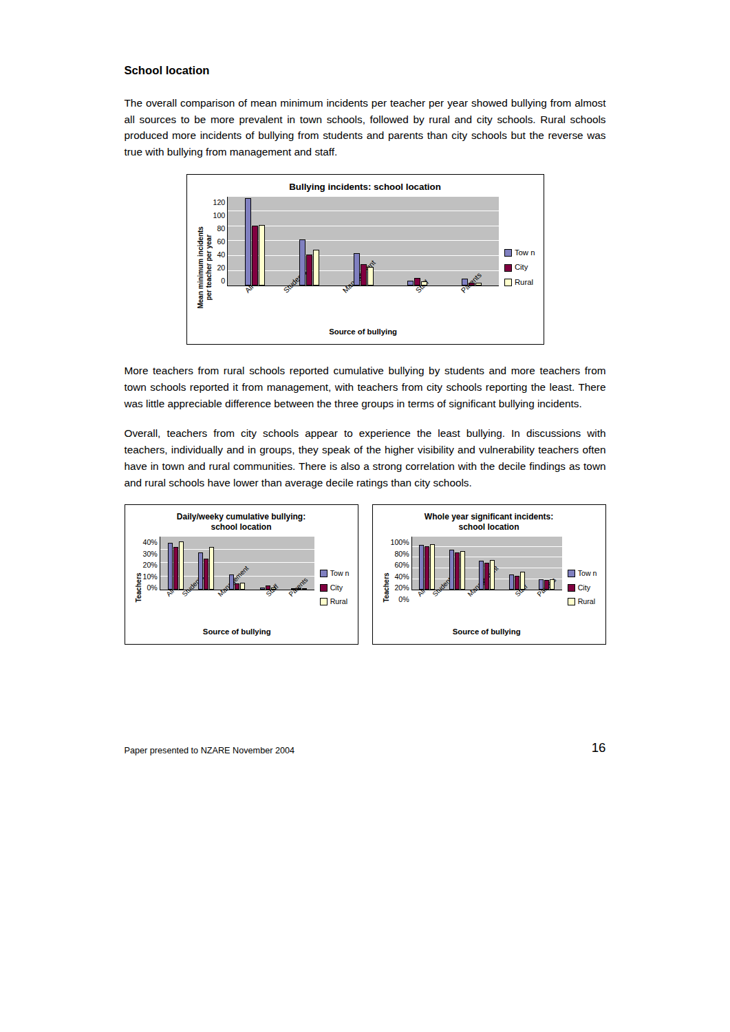School location
The overall comparison of mean minimum incidents per teacher per year showed bullying from almost all sources to be more prevalent in town schools, followed by rural and city schools. Rural schools produced more incidents of bullying from students and parents than city schools but the reverse was true with bullying from management and staff.
Bullying incidents: school location
Mean minimum incidents
per teacher per year
120 100 80 60 40 20 0
All Students Management Staff Parents
Source of bullying
Tow n
City
Rural
More teachers from rural schools reported cumulative bullying by students and more teachers from town schools reported it from management, with teachers from city schools reporting the least. There was little appreciable difference between the three groups in terms of significant bullying incidents.
Overall, teachers from city schools appear to experience the least bullying. In discussions with teachers, individually and in groups, they speak of the higher visibility and vulnerability teachers often have in town and rural communities. There is also a strong correlation with the decile findings as town and rural schools have lower than average decile ratings than city schools.
Daily/weeky cumulative bullying:
school location
Teachers
40% 30% 20% 10% 0%
All Students Management Staff Parents
Source of bullying
Tow n
City
Rural
Whole year significant incidents:
school location
Teachers
100% 80% 60% 40% 20% 0%
All Students Management Staff Parents
Source of bullying
Tow n
City
Rural
Paper presented to NZARE November 2004 16